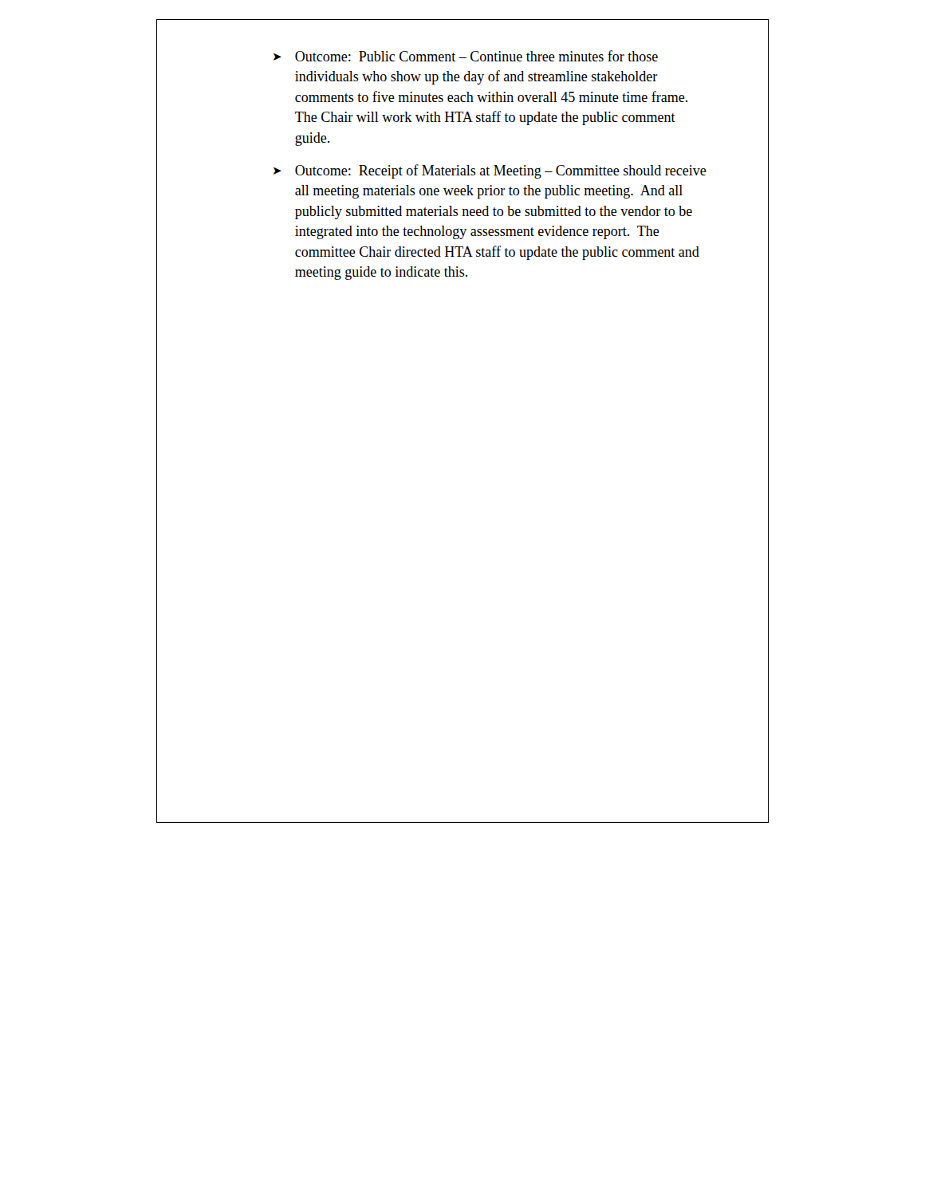Outcome: Public Comment – Continue three minutes for those individuals who show up the day of and streamline stakeholder comments to five minutes each within overall 45 minute time frame. The Chair will work with HTA staff to update the public comment guide.
Outcome: Receipt of Materials at Meeting – Committee should receive all meeting materials one week prior to the public meeting. And all publicly submitted materials need to be submitted to the vendor to be integrated into the technology assessment evidence report. The committee Chair directed HTA staff to update the public comment and meeting guide to indicate this.